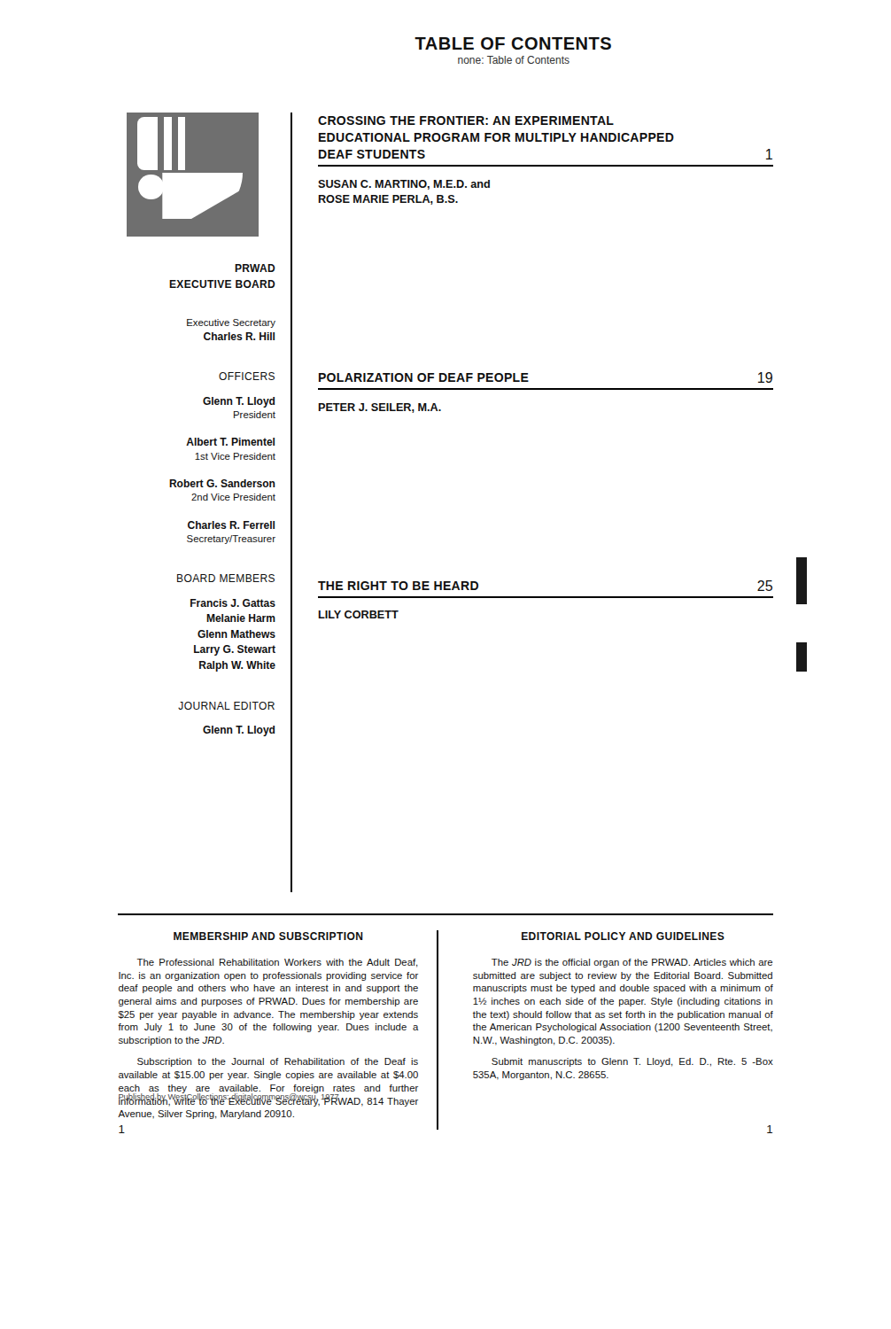TABLE OF CONTENTS
none: Table of Contents
PRWAD
EXECUTIVE BOARD
Executive Secretary
Charles R. Hill
OFFICERS
Glenn T. Lloyd President
Albert T. Pimentel 1st Vice President
Robert G. Sanderson 2nd Vice President
Charles R. Ferrell Secretary/Treasurer
BOARD MEMBERS
Francis J. Gattas Melanie Harm Glenn Mathews Larry G. Stewart Ralph W. White
JOURNAL EDITOR
Glenn T. Lloyd
CROSSING THE FRONTIER: AN EXPERIMENTAL EDUCATIONAL PROGRAM FOR MULTIPLY HANDICAPPED DEAF STUDENTS
1
SUSAN C. MARTINO, M.E.D. and
ROSE MARIE PERLA, B.S.
POLARIZATION OF DEAF PEOPLE
19
PETER J. SEILER, M.A.
THE RIGHT TO BE HEARD
25
LILY CORBETT
MEMBERSHIP AND SUBSCRIPTION
The Professional Rehabilitation Workers with the Adult Deaf, Inc. is an organization open to professionals providing service for deaf people and others who have an interest in and support the general aims and purposes of PRWAD. Dues for membership are $25 per year payable in advance. The membership year extends from July 1 to June 30 of the following year. Dues include a subscription to the JRD.
Subscription to the Journal of Rehabilitation of the Deaf is available at $15.00 per year. Single copies are available at $4.00 each as they are available. For foreign rates and further information, write to the Executive Secretary, PRWAD, 814 Thayer Avenue, Silver Spring, Maryland 20910.
EDITORIAL POLICY AND GUIDELINES
The JRD is the official organ of the PRWAD. Articles which are submitted are subject to review by the Editorial Board. Submitted manuscripts must be typed and double spaced with a minimum of 1½ inches on each side of the paper. Style (including citations in the text) should follow that as set forth in the publication manual of the American Psychological Association (1200 Seventeenth Street, N.W., Washington, D.C. 20035).
Submit manuscripts to Glenn T. Lloyd, Ed. D., Rte. 5 -Box 535A, Morganton, N.C. 28655.
Published by WestCollections: digitalcommons@wcsu, 1977
1
1